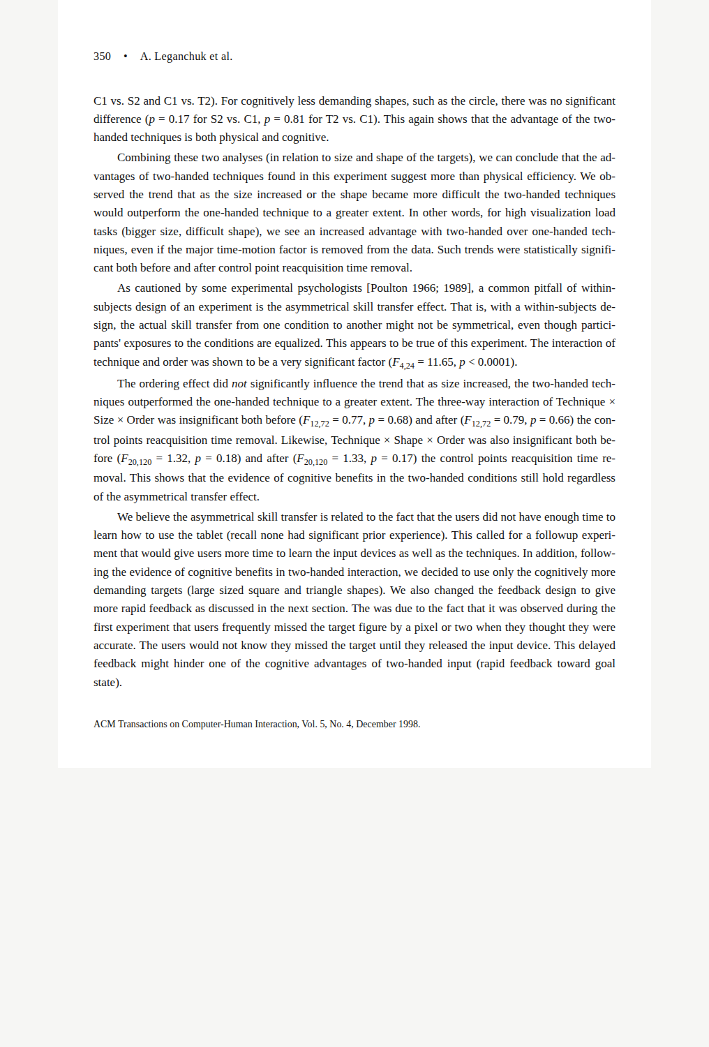350•A. Leganchuk et al.
C1 vs. S2 and C1 vs. T2). For cognitively less demanding shapes, such as the circle, there was no significant difference (p = 0.17 for S2 vs. C1, p = 0.81 for T2 vs. C1). This again shows that the advantage of the two-handed techniques is both physical and cognitive.
Combining these two analyses (in relation to size and shape of the targets), we can conclude that the advantages of two-handed techniques found in this experiment suggest more than physical efficiency. We observed the trend that as the size increased or the shape became more difficult the two-handed techniques would outperform the one-handed technique to a greater extent. In other words, for high visualization load tasks (bigger size, difficult shape), we see an increased advantage with two-handed over one-handed techniques, even if the major time-motion factor is removed from the data. Such trends were statistically significant both before and after control point reacquisition time removal.
As cautioned by some experimental psychologists [Poulton 1966; 1989], a common pitfall of within-subjects design of an experiment is the asymmetrical skill transfer effect. That is, with a within-subjects design, the actual skill transfer from one condition to another might not be symmetrical, even though participants' exposures to the conditions are equalized. This appears to be true of this experiment. The interaction of technique and order was shown to be a very significant factor (F4,24 = 11.65, p < 0.0001).
The ordering effect did not significantly influence the trend that as size increased, the two-handed techniques outperformed the one-handed technique to a greater extent. The three-way interaction of Technique × Size × Order was insignificant both before (F12,72 = 0.77, p = 0.68) and after (F12,72 = 0.79, p = 0.66) the control points reacquisition time removal. Likewise, Technique × Shape × Order was also insignificant both before (F20,120 = 1.32, p = 0.18) and after (F20,120 = 1.33, p = 0.17) the control points reacquisition time removal. This shows that the evidence of cognitive benefits in the two-handed conditions still hold regardless of the asymmetrical transfer effect.
We believe the asymmetrical skill transfer is related to the fact that the users did not have enough time to learn how to use the tablet (recall none had significant prior experience). This called for a followup experiment that would give users more time to learn the input devices as well as the techniques. In addition, following the evidence of cognitive benefits in two-handed interaction, we decided to use only the cognitively more demanding targets (large sized square and triangle shapes). We also changed the feedback design to give more rapid feedback as discussed in the next section. The was due to the fact that it was observed during the first experiment that users frequently missed the target figure by a pixel or two when they thought they were accurate. The users would not know they missed the target until they released the input device. This delayed feedback might hinder one of the cognitive advantages of two-handed input (rapid feedback toward goal state).
ACM Transactions on Computer-Human Interaction, Vol. 5, No. 4, December 1998.